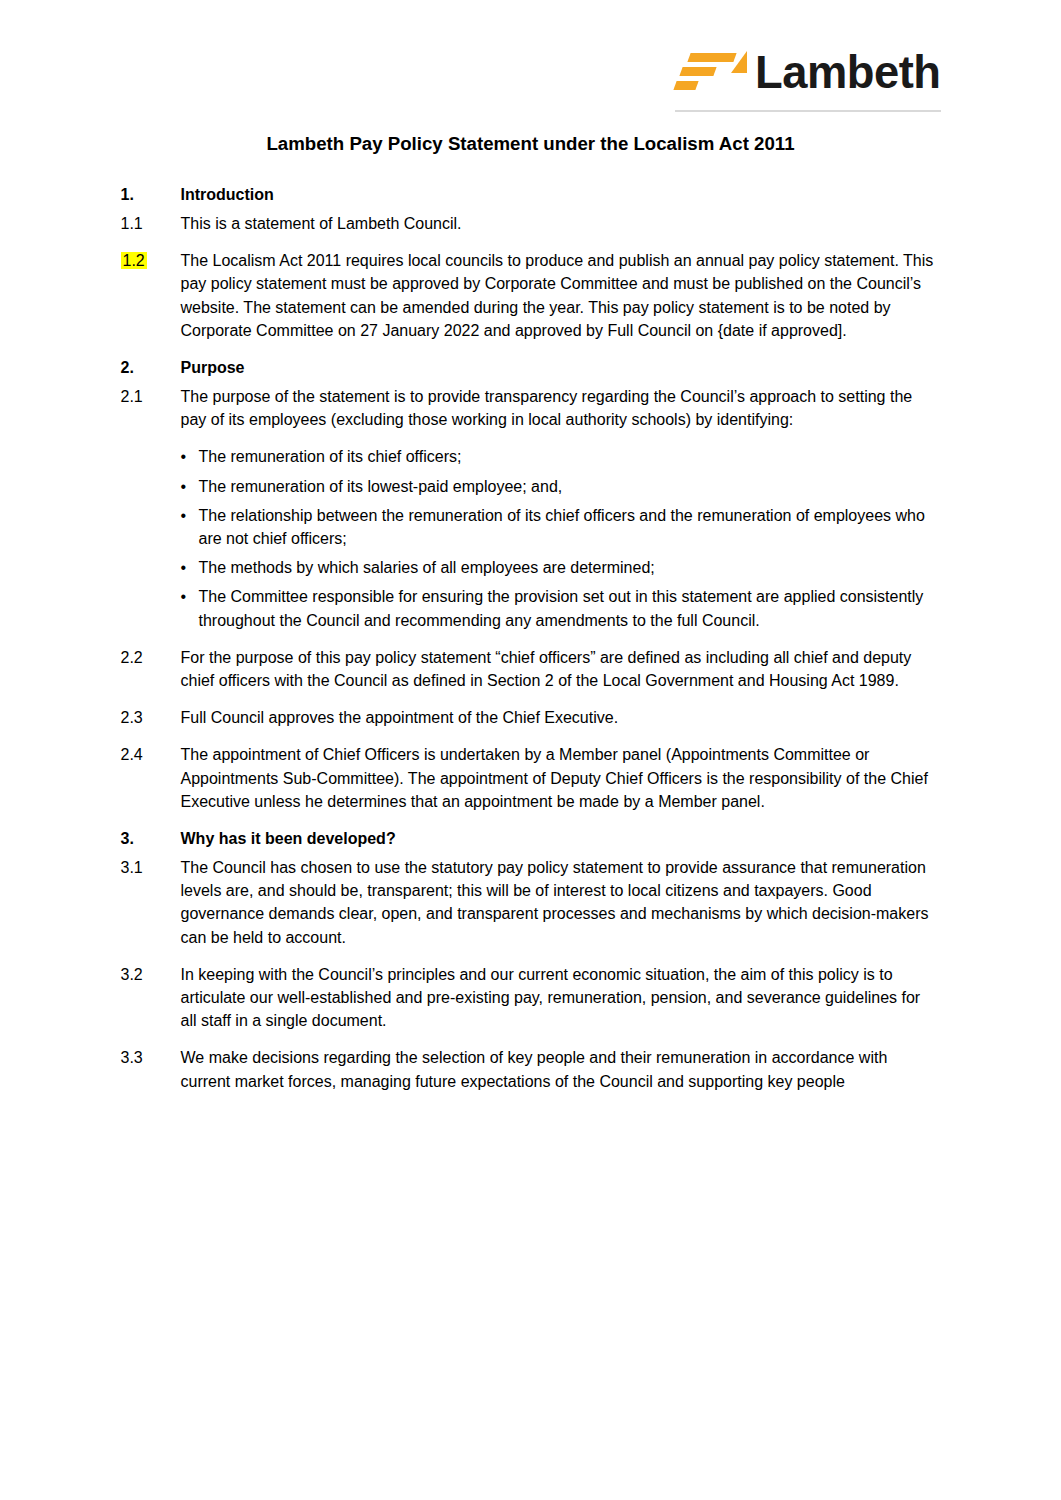Lambeth
Lambeth Pay Policy Statement under the Localism Act 2011
1.
Introduction
1.1
This is a statement of Lambeth Council.
1.2
The Localism Act 2011 requires local councils to produce and publish an annual pay policy statement. This pay policy statement must be approved by Corporate Committee and must be published on the Council’s website. The statement can be amended during the year. This pay policy statement is to be noted by Corporate Committee on 27 January 2022 and approved by Full Council on {date if approved].
2.
Purpose
2.1
The purpose of the statement is to provide transparency regarding the Council’s approach to setting the pay of its employees (excluding those working in local authority schools) by identifying:
The remuneration of its chief officers;
The remuneration of its lowest-paid employee; and,
The relationship between the remuneration of its chief officers and the remuneration of employees who are not chief officers;
The methods by which salaries of all employees are determined;
The Committee responsible for ensuring the provision set out in this statement are applied consistently throughout the Council and recommending any amendments to the full Council.
2.2
For the purpose of this pay policy statement “chief officers” are defined as including all chief and deputy chief officers with the Council as defined in Section 2 of the Local Government and Housing Act 1989.
2.3
Full Council approves the appointment of the Chief Executive.
2.4
The appointment of Chief Officers is undertaken by a Member panel (Appointments Committee or Appointments Sub-Committee). The appointment of Deputy Chief Officers is the responsibility of the Chief Executive unless he determines that an appointment be made by a Member panel.
3.
Why has it been developed?
3.1
The Council has chosen to use the statutory pay policy statement to provide assurance that remuneration levels are, and should be, transparent; this will be of interest to local citizens and taxpayers. Good governance demands clear, open, and transparent processes and mechanisms by which decision-makers can be held to account.
3.2
In keeping with the Council’s principles and our current economic situation, the aim of this policy is to articulate our well-established and pre-existing pay, remuneration, pension, and severance guidelines for all staff in a single document.
3.3
We make decisions regarding the selection of key people and their remuneration in accordance with current market forces, managing future expectations of the Council and supporting key people